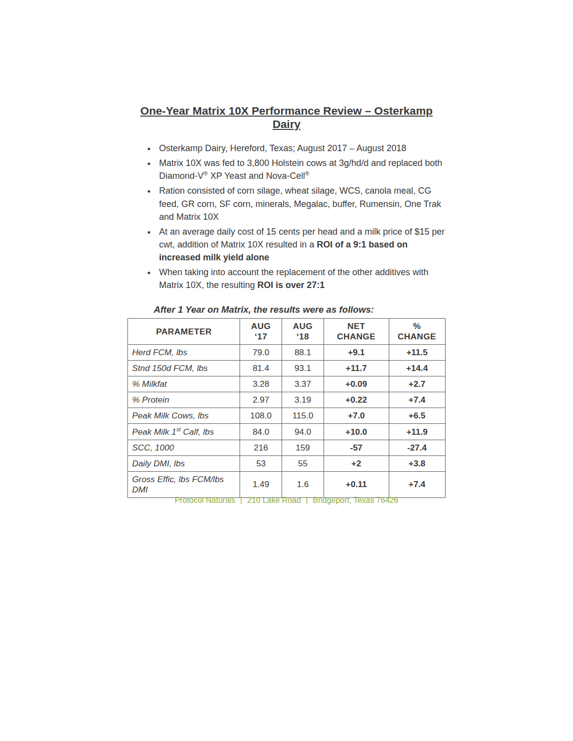One-Year Matrix 10X Performance Review – Osterkamp Dairy
Osterkamp Dairy, Hereford, Texas; August 2017 – August 2018
Matrix 10X was fed to 3,800 Holstein cows at 3g/hd/d and replaced both Diamond-V® XP Yeast and Nova-Cell®
Ration consisted of corn silage, wheat silage, WCS, canola meal, CG feed, GR corn, SF corn, minerals, Megalac, buffer, Rumensin, One Trak and Matrix 10X
At an average daily cost of 15 cents per head and a milk price of $15 per cwt, addition of Matrix 10X resulted in a ROI of a 9:1 based on increased milk yield alone
When taking into account the replacement of the other additives with Matrix 10X, the resulting ROI is over 27:1
After 1 Year on Matrix, the results were as follows:
| PARAMETER | AUG ‘17 | AUG ‘18 | NET CHANGE | % CHANGE |
| --- | --- | --- | --- | --- |
| Herd FCM, lbs | 79.0 | 88.1 | +9.1 | +11.5 |
| Stnd 150d FCM, lbs | 81.4 | 93.1 | +11.7 | +14.4 |
| % Milkfat | 3.28 | 3.37 | +0.09 | +2.7 |
| % Protein | 2.97 | 3.19 | +0.22 | +7.4 |
| Peak Milk Cows, lbs | 108.0 | 115.0 | +7.0 | +6.5 |
| Peak Milk 1 st Calf, lbs | 84.0 | 94.0 | +10.0 | +11.9 |
| SCC, 1000 | 216 | 159 | -57 | -27.4 |
| Daily DMI, lbs | 53 | 55 | +2 | +3.8 |
| Gross Effic, lbs FCM/lbs DMI | 1.49 | 1.6 | +0.11 | +7.4 |
Protocol Naturals|210 Lake Road|Bridgeport, Texas 76426